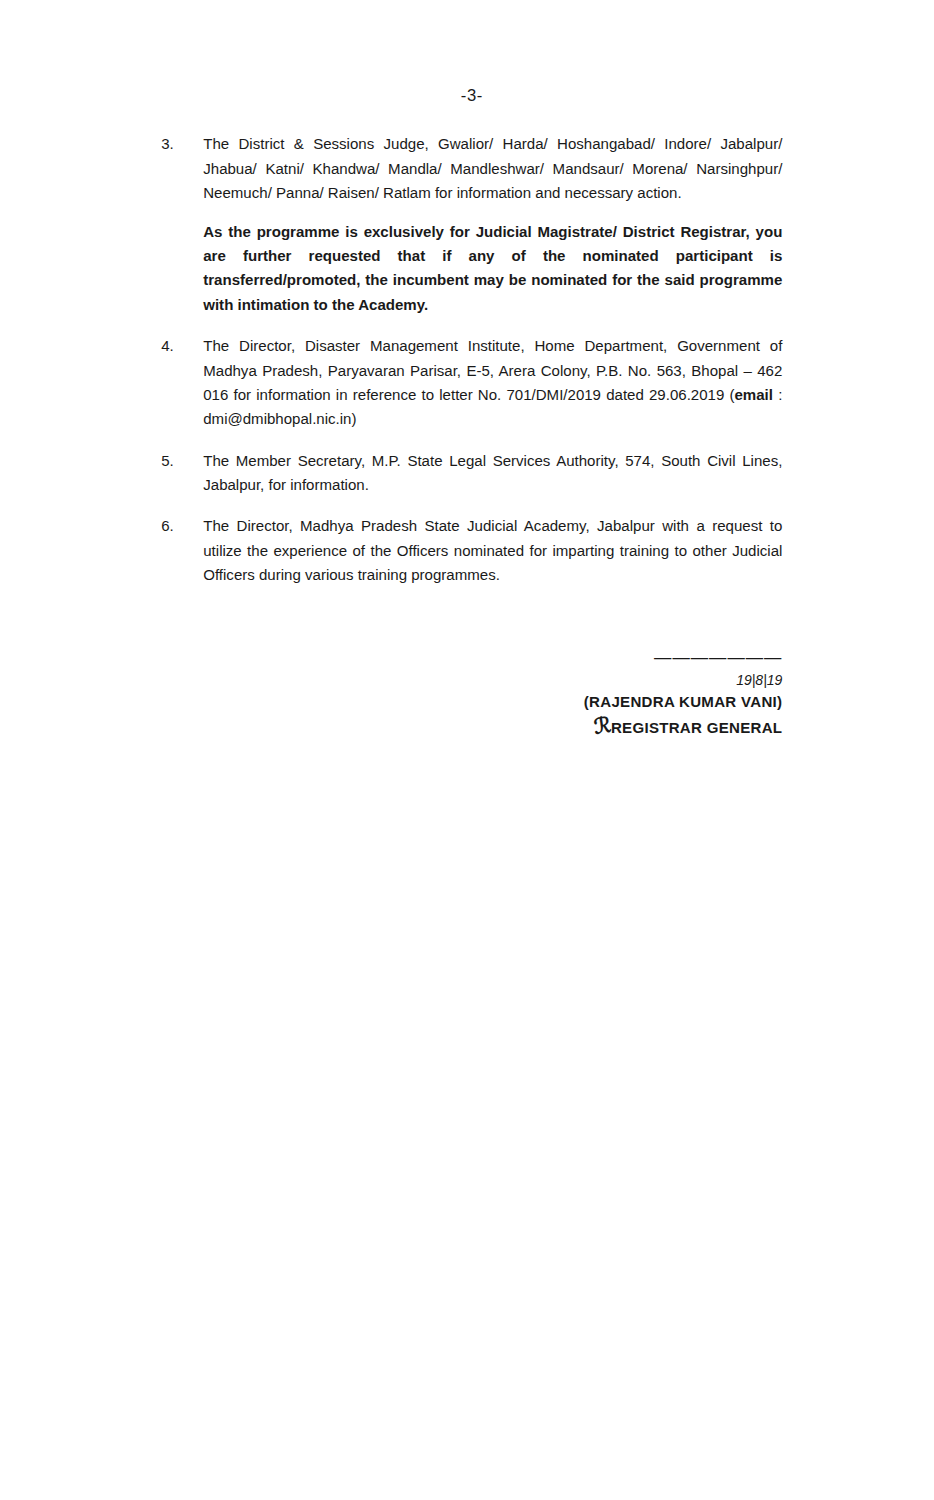-3-
The District & Sessions Judge, Gwalior/ Harda/ Hoshangabad/ Indore/ Jabalpur/ Jhabua/ Katni/ Khandwa/ Mandla/ Mandleshwar/ Mandsaur/ Morena/ Narsinghpur/ Neemuch/ Panna/ Raisen/ Ratlam for information and necessary action. As the programme is exclusively for Judicial Magistrate/ District Registrar, you are further requested that if any of the nominated participant is transferred/promoted, the incumbent may be nominated for the said programme with intimation to the Academy.
The Director, Disaster Management Institute, Home Department, Government of Madhya Pradesh, Paryavaran Parisar, E-5, Arera Colony, P.B. No. 563, Bhopal – 462 016 for information in reference to letter No. 701/DMI/2019 dated 29.06.2019 (email : dmi@dmibhopal.nic.in)
The Member Secretary, M.P. State Legal Services Authority, 574, South Civil Lines, Jabalpur, for information.
The Director, Madhya Pradesh State Judicial Academy, Jabalpur with a request to utilize the experience of the Officers nominated for imparting training to other Judicial Officers during various training programmes.
———————
19|8|19
(RAJENDRA KUMAR VANI)
ℛREGISTRAR GENERAL